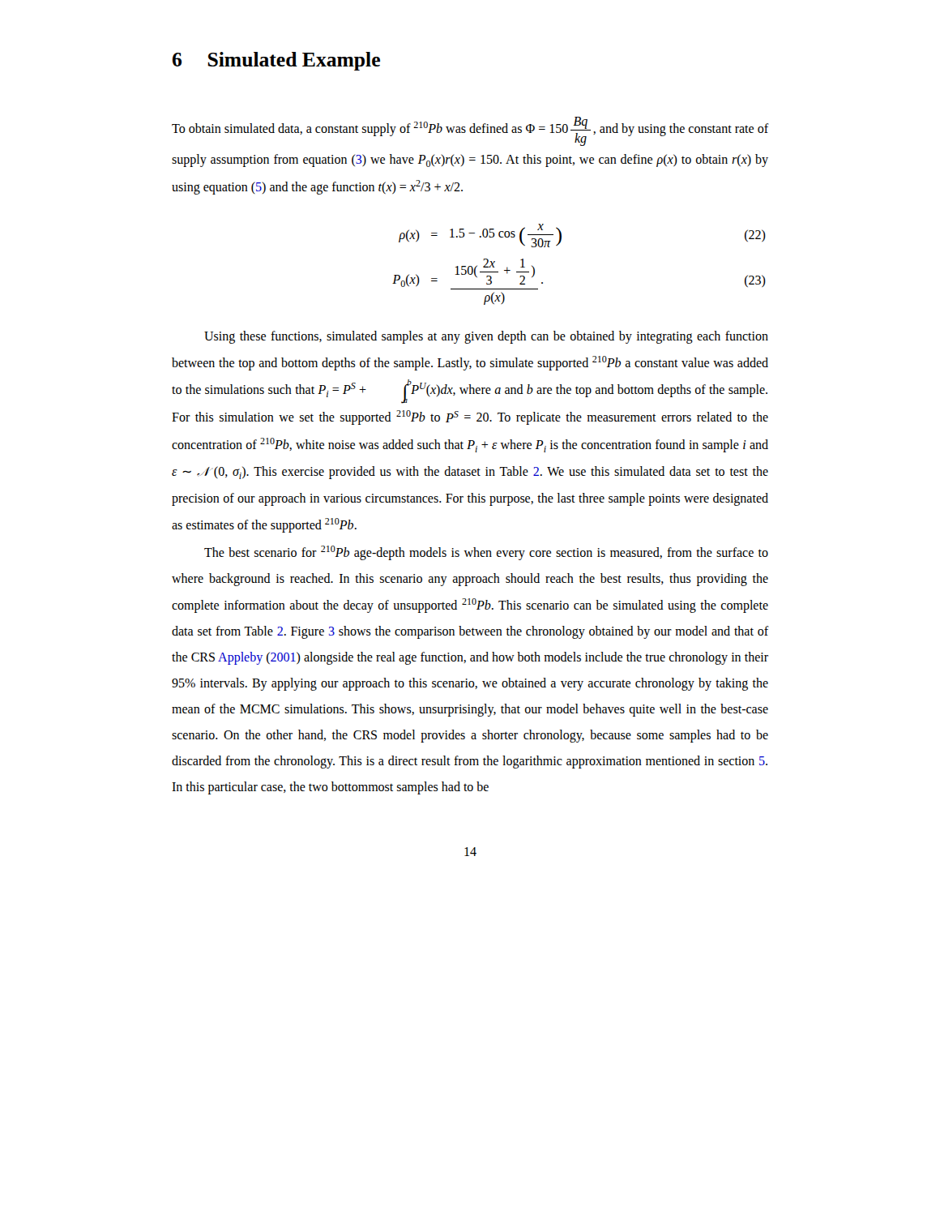6 Simulated Example
To obtain simulated data, a constant supply of 210Pb was defined as Φ = 150Bq kg, and by using the constant rate of supply assumption from equation (3) we have P0(x)r(x) = 150. At this point, we can define ρ(x) to obtain r(x) by using equation (5) and the age function t(x) = x2/3 + x/2.
| ρ ( x ) | = | 1.5 − .05 cos ( x 30 π ) | (22) |
| P 0 ( x ) | = | 150( 2 x 3 + 1 2 ) ρ ( x ) . | (23) |
Using these functions, simulated samples at any given depth can be obtained by integrating each function between the top and bottom depths of the sample. Lastly, to simulate supported 210Pb a constant value was added to the simulations such that Pi = PS + ∫ba PU(x)dx, where a and b are the top and bottom depths of the sample. For this simulation we set the supported 210Pb to PS = 20. To replicate the measurement errors related to the concentration of 210Pb, white noise was added such that Pi + ε where Pi is the concentration found in sample i and ε ∼ 𝒩 (0, σi). This exercise provided us with the dataset in Table 2. We use this simulated data set to test the precision of our approach in various circumstances. For this purpose, the last three sample points were designated as estimates of the supported 210Pb.
The best scenario for 210Pb age-depth models is when every core section is measured, from the surface to where background is reached. In this scenario any approach should reach the best results, thus providing the complete information about the decay of unsupported 210Pb. This scenario can be simulated using the complete data set from Table 2. Figure 3 shows the comparison between the chronology obtained by our model and that of the CRS Appleby (2001) alongside the real age function, and how both models include the true chronology in their 95% intervals. By applying our approach to this scenario, we obtained a very accurate chronology by taking the mean of the MCMC simulations. This shows, unsurprisingly, that our model behaves quite well in the best-case scenario. On the other hand, the CRS model provides a shorter chronology, because some samples had to be discarded from the chronology. This is a direct result from the logarithmic approximation mentioned in section 5. In this particular case, the two bottommost samples had to be
14